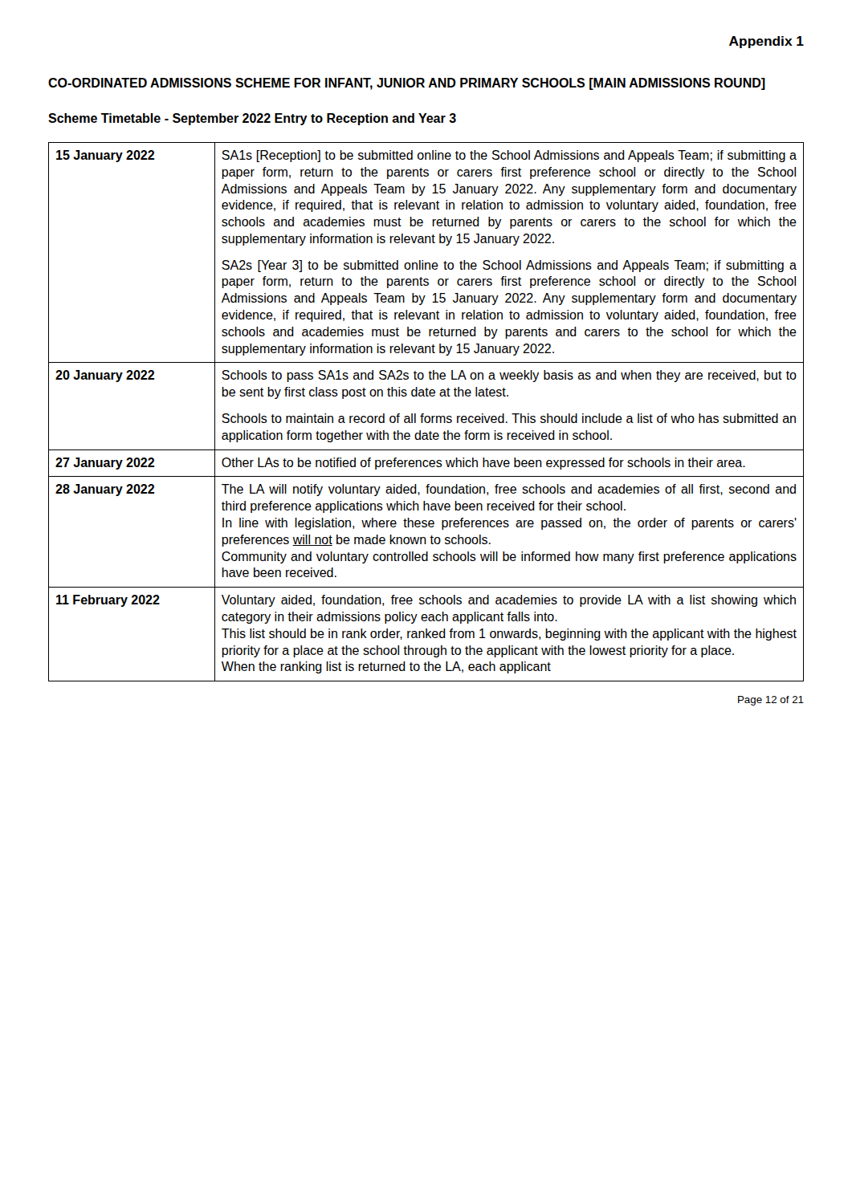Appendix 1
CO-ORDINATED ADMISSIONS SCHEME FOR INFANT, JUNIOR AND PRIMARY SCHOOLS [MAIN ADMISSIONS ROUND]
Scheme Timetable - September 2022 Entry to Reception and Year 3
| 15 January 2022 | SA1s [Reception] to be submitted online to the School Admissions and Appeals Team; if submitting a paper form, return to the parents or carers first preference school or directly to the School Admissions and Appeals Team by 15 January 2022. Any supplementary form and documentary evidence, if required, that is relevant in relation to admission to voluntary aided, foundation, free schools and academies must be returned by parents or carers to the school for which the supplementary information is relevant by 15 January 2022. SA2s [Year 3] to be submitted online to the School Admissions and Appeals Team; if submitting a paper form, return to the parents or carers first preference school or directly to the School Admissions and Appeals Team by 15 January 2022. Any supplementary form and documentary evidence, if required, that is relevant in relation to admission to voluntary aided, foundation, free schools and academies must be returned by parents and carers to the school for which the supplementary information is relevant by 15 January 2022. |
| 20 January 2022 | Schools to pass SA1s and SA2s to the LA on a weekly basis as and when they are received, but to be sent by first class post on this date at the latest. Schools to maintain a record of all forms received. This should include a list of who has submitted an application form together with the date the form is received in school. |
| 27 January 2022 | Other LAs to be notified of preferences which have been expressed for schools in their area. |
| 28 January 2022 | The LA will notify voluntary aided, foundation, free schools and academies of all first, second and third preference applications which have been received for their school. In line with legislation, where these preferences are passed on, the order of parents or carers' preferences will not be made known to schools. Community and voluntary controlled schools will be informed how many first preference applications have been received. |
| 11 February 2022 | Voluntary aided, foundation, free schools and academies to provide LA with a list showing which category in their admissions policy each applicant falls into. This list should be in rank order, ranked from 1 onwards, beginning with the applicant with the highest priority for a place at the school through to the applicant with the lowest priority for a place. When the ranking list is returned to the LA, each applicant |
Page 12 of 21